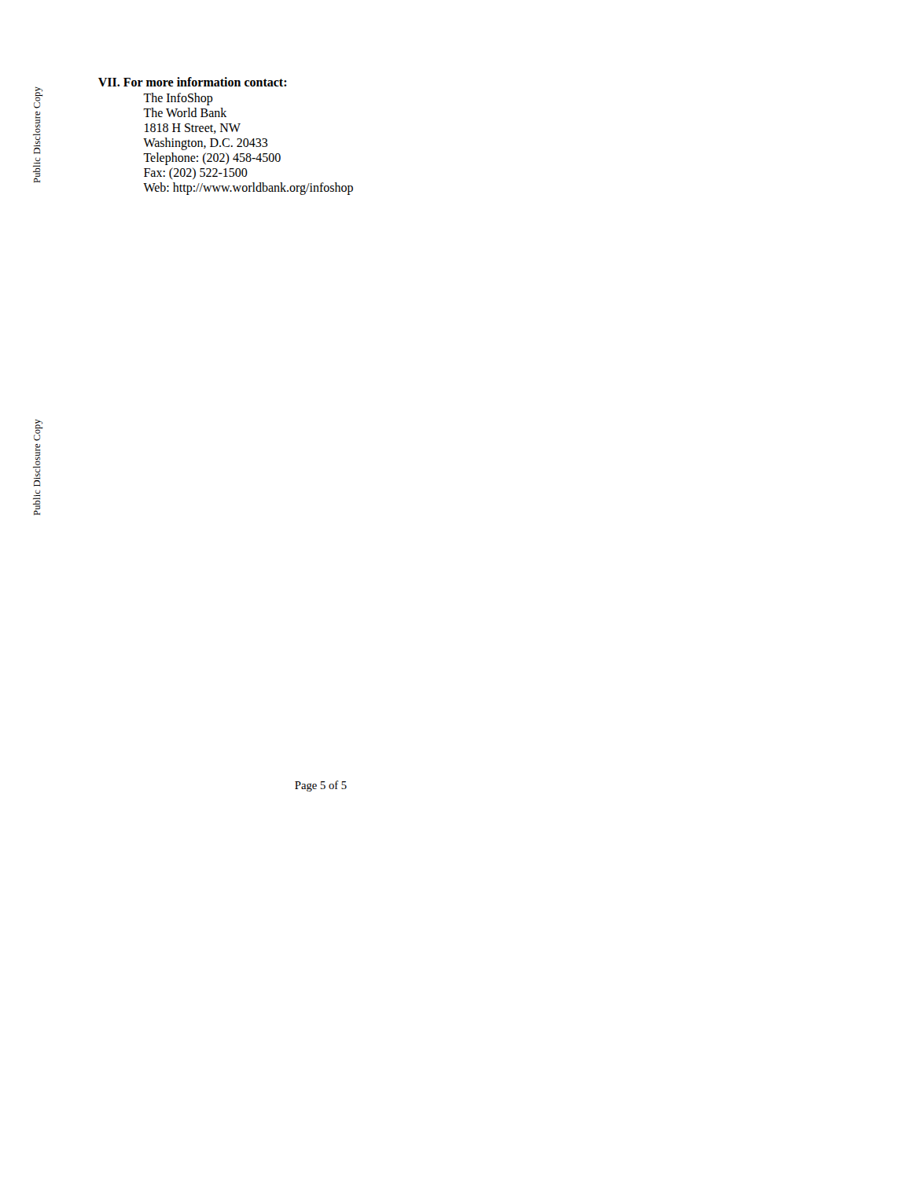Public Disclosure Copy
Public Disclosure Copy
VII. For more information contact:
The InfoShop
The World Bank
1818 H Street, NW
Washington, D.C. 20433
Telephone: (202) 458-4500
Fax: (202) 522-1500
Web: http://www.worldbank.org/infoshop
Page 5 of 5